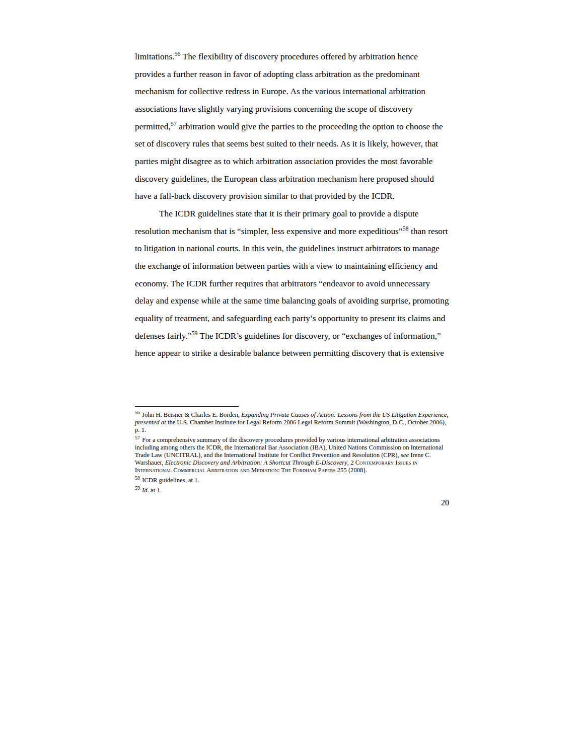limitations.56 The flexibility of discovery procedures offered by arbitration hence provides a further reason in favor of adopting class arbitration as the predominant mechanism for collective redress in Europe. As the various international arbitration associations have slightly varying provisions concerning the scope of discovery permitted,57 arbitration would give the parties to the proceeding the option to choose the set of discovery rules that seems best suited to their needs. As it is likely, however, that parties might disagree as to which arbitration association provides the most favorable discovery guidelines, the European class arbitration mechanism here proposed should have a fall-back discovery provision similar to that provided by the ICDR.
The ICDR guidelines state that it is their primary goal to provide a dispute resolution mechanism that is “simpler, less expensive and more expeditious”58 than resort to litigation in national courts. In this vein, the guidelines instruct arbitrators to manage the exchange of information between parties with a view to maintaining efficiency and economy. The ICDR further requires that arbitrators “endeavor to avoid unnecessary delay and expense while at the same time balancing goals of avoiding surprise, promoting equality of treatment, and safeguarding each party’s opportunity to present its claims and defenses fairly.”59 The ICDR’s guidelines for discovery, or “exchanges of information,” hence appear to strike a desirable balance between permitting discovery that is extensive
56 John H. Beisner & Charles E. Borden, Expanding Private Causes of Action: Lessons from the US Litigation Experience, presented at the U.S. Chamber Institute for Legal Reform 2006 Legal Reform Summit (Washington, D.C., October 2006), p. 1.
57 For a comprehensive summary of the discovery procedures provided by various international arbitration associations including among others the ICDR, the International Bar Association (IBA), United Nations Commission on International Trade Law (UNCITRAL), and the International Institute for Conflict Prevention and Resolution (CPR), see Irene C. Warshauer, Electronic Discovery and Arbitration: A Shortcut Through E-Discovery, 2 Contemporary Issues in International Commercial Arbitration and Mediation: The Fordham Papers 255 (2008).
58 ICDR guidelines, at 1.
59 Id. at 1.
20